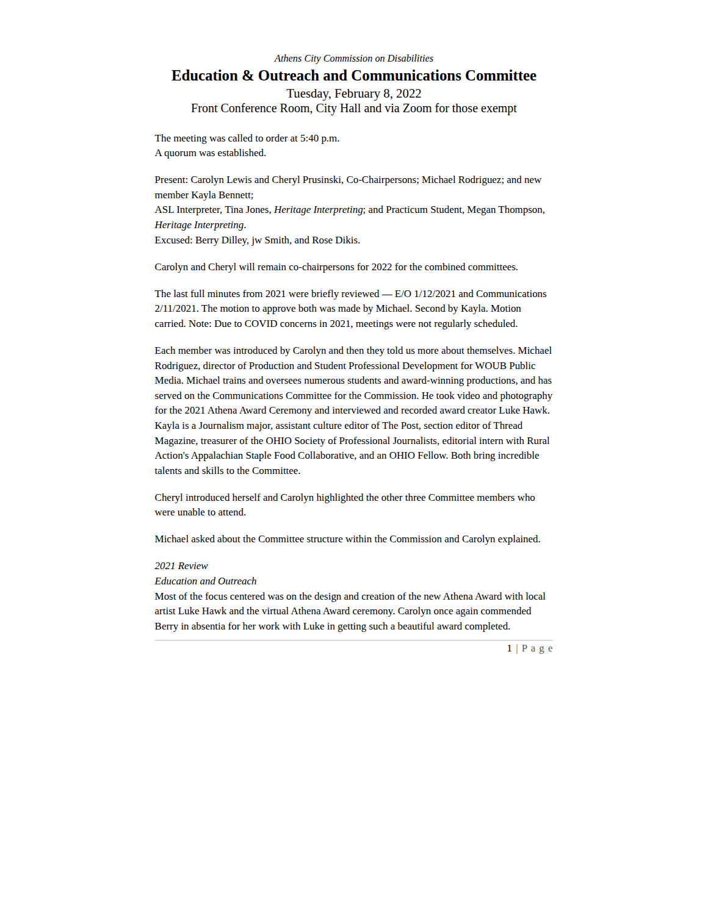Athens City Commission on Disabilities
Education & Outreach and Communications Committee
Tuesday, February 8, 2022
Front Conference Room, City Hall and via Zoom for those exempt
The meeting was called to order at 5:40 p.m.
A quorum was established.
Present: Carolyn Lewis and Cheryl Prusinski, Co-Chairpersons; Michael Rodriguez; and new member Kayla Bennett;
ASL Interpreter, Tina Jones, Heritage Interpreting; and Practicum Student, Megan Thompson, Heritage Interpreting.
Excused: Berry Dilley, jw Smith, and Rose Dikis.
Carolyn and Cheryl will remain co-chairpersons for 2022 for the combined committees.
The last full minutes from 2021 were briefly reviewed — E/O 1/12/2021 and Communications 2/11/2021. The motion to approve both was made by Michael. Second by Kayla. Motion carried. Note: Due to COVID concerns in 2021, meetings were not regularly scheduled.
Each member was introduced by Carolyn and then they told us more about themselves. Michael Rodriguez, director of Production and Student Professional Development for WOUB Public Media. Michael trains and oversees numerous students and award-winning productions, and has served on the Communications Committee for the Commission. He took video and photography for the 2021 Athena Award Ceremony and interviewed and recorded award creator Luke Hawk. Kayla is a Journalism major, assistant culture editor of The Post, section editor of Thread Magazine, treasurer of the OHIO Society of Professional Journalists, editorial intern with Rural Action's Appalachian Staple Food Collaborative, and an OHIO Fellow. Both bring incredible talents and skills to the Committee.
Cheryl introduced herself and Carolyn highlighted the other three Committee members who were unable to attend.
Michael asked about the Committee structure within the Commission and Carolyn explained.
2021 Review
Education and Outreach
Most of the focus centered was on the design and creation of the new Athena Award with local artist Luke Hawk and the virtual Athena Award ceremony. Carolyn once again commended Berry in absentia for her work with Luke in getting such a beautiful award completed.
1 | P a g e